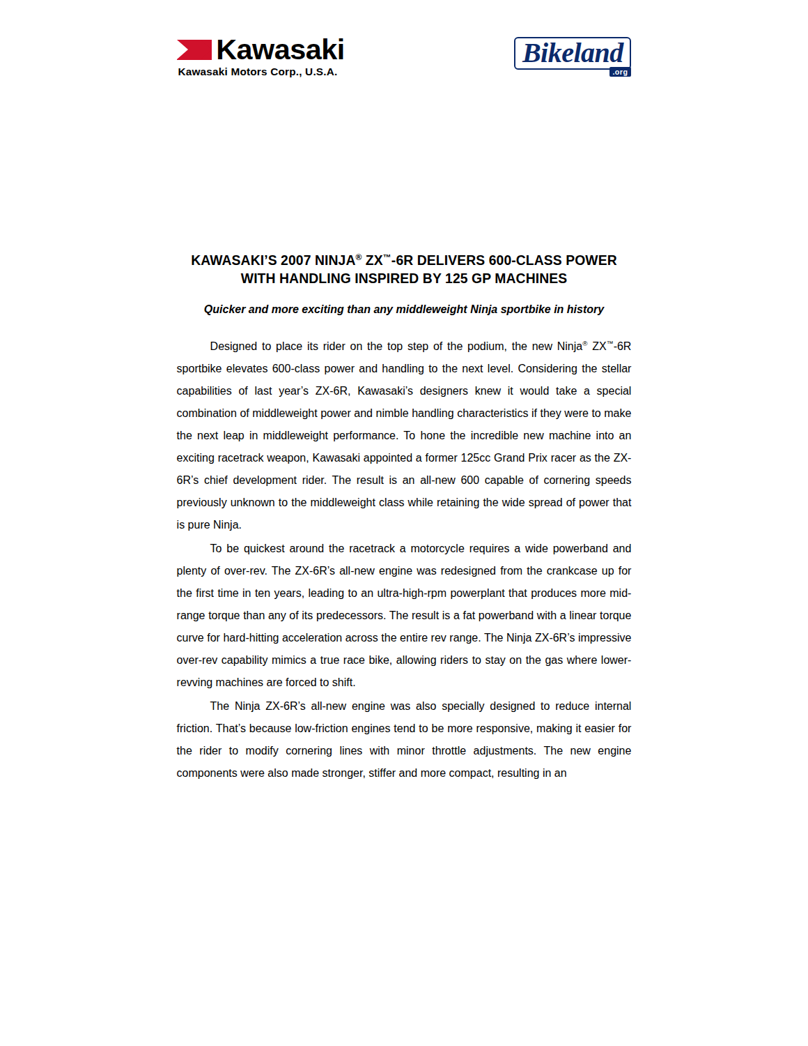Kawasaki
Kawasaki Motors Corp., U.S.A.
Bikeland
.org
KAWASAKI’S 2007 NINJA® ZX™-6R DELIVERS 600-CLASS POWER WITH HANDLING INSPIRED BY 125 GP MACHINES
Quicker and more exciting than any middleweight Ninja sportbike in history
Designed to place its rider on the top step of the podium, the new Ninja® ZX™-6R sportbike elevates 600-class power and handling to the next level. Considering the stellar capabilities of last year’s ZX-6R, Kawasaki’s designers knew it would take a special combination of middleweight power and nimble handling characteristics if they were to make the next leap in middleweight performance. To hone the incredible new machine into an exciting racetrack weapon, Kawasaki appointed a former 125cc Grand Prix racer as the ZX-6R’s chief development rider. The result is an all-new 600 capable of cornering speeds previously unknown to the middleweight class while retaining the wide spread of power that is pure Ninja.
To be quickest around the racetrack a motorcycle requires a wide powerband and plenty of over-rev. The ZX-6R’s all-new engine was redesigned from the crankcase up for the first time in ten years, leading to an ultra-high-rpm powerplant that produces more mid-range torque than any of its predecessors. The result is a fat powerband with a linear torque curve for hard-hitting acceleration across the entire rev range. The Ninja ZX-6R’s impressive over-rev capability mimics a true race bike, allowing riders to stay on the gas where lower-revving machines are forced to shift.
The Ninja ZX-6R’s all-new engine was also specially designed to reduce internal friction. That’s because low-friction engines tend to be more responsive, making it easier for the rider to modify cornering lines with minor throttle adjustments. The new engine components were also made stronger, stiffer and more compact, resulting in an